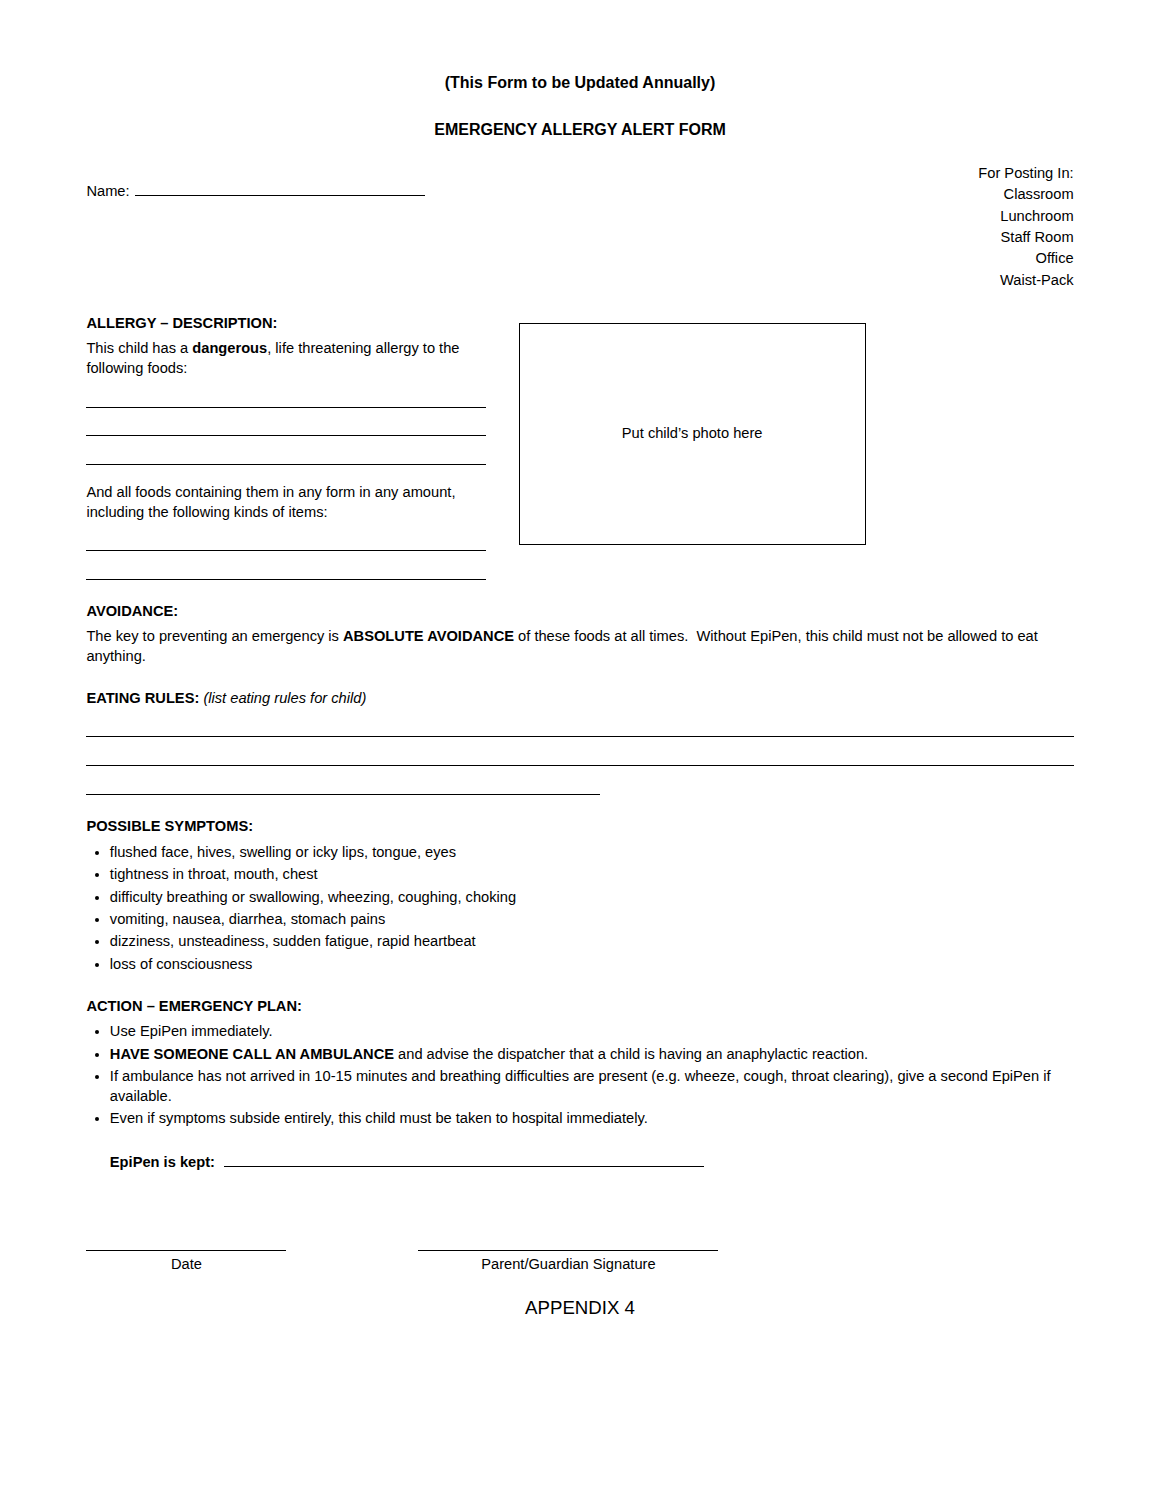(This Form to be Updated Annually)
EMERGENCY ALLERGY ALERT FORM
Name:
For Posting In:
Classroom
Lunchroom
Staff Room
Office
Waist-Pack
ALLERGY – DESCRIPTION:
This child has a dangerous, life threatening allergy to the following foods:
And all foods containing them in any form in any amount, including the following kinds of items:
Put child’s photo here
AVOIDANCE:
The key to preventing an emergency is ABSOLUTE AVOIDANCE of these foods at all times. Without EpiPen, this child must not be allowed to eat anything.
EATING RULES: (list eating rules for child)
POSSIBLE SYMPTOMS:
flushed face, hives, swelling or icky lips, tongue, eyes
tightness in throat, mouth, chest
difficulty breathing or swallowing, wheezing, coughing, choking
vomiting, nausea, diarrhea, stomach pains
dizziness, unsteadiness, sudden fatigue, rapid heartbeat
loss of consciousness
ACTION – EMERGENCY PLAN:
Use EpiPen immediately.
HAVE SOMEONE CALL AN AMBULANCE and advise the dispatcher that a child is having an anaphylactic reaction.
If ambulance has not arrived in 10-15 minutes and breathing difficulties are present (e.g. wheeze, cough, throat clearing), give a second EpiPen if available.
Even if symptoms subside entirely, this child must be taken to hospital immediately.
EpiPen is kept:
Date
Parent/Guardian Signature
APPENDIX 4